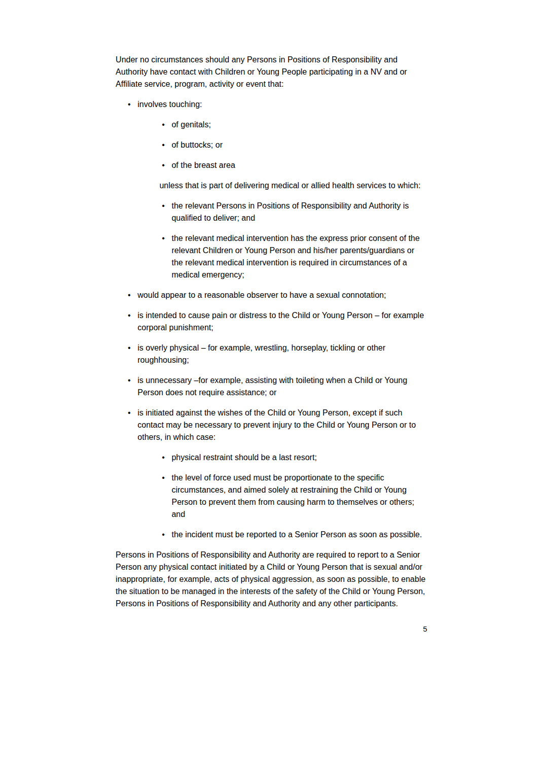Under no circumstances should any Persons in Positions of Responsibility and Authority have contact with Children or Young People participating in a NV and or Affiliate service, program, activity or event that:
involves touching:
of genitals;
of buttocks; or
of the breast area
unless that is part of delivering medical or allied health services to which:
the relevant Persons in Positions of Responsibility and Authority is qualified to deliver; and
the relevant medical intervention has the express prior consent of the relevant Children or Young Person and his/her parents/guardians or the relevant medical intervention is required in circumstances of a medical emergency;
would appear to a reasonable observer to have a sexual connotation;
is intended to cause pain or distress to the Child or Young Person – for example corporal punishment;
is overly physical – for example, wrestling, horseplay, tickling or other roughhousing;
is unnecessary –for example, assisting with toileting when a Child or Young Person does not require assistance; or
is initiated against the wishes of the Child or Young Person, except if such contact may be necessary to prevent injury to the Child or Young Person or to others, in which case:
physical restraint should be a last resort;
the level of force used must be proportionate to the specific circumstances, and aimed solely at restraining the Child or Young Person to prevent them from causing harm to themselves or others; and
the incident must be reported to a Senior Person as soon as possible.
Persons in Positions of Responsibility and Authority are required to report to a Senior Person any physical contact initiated by a Child or Young Person that is sexual and/or inappropriate, for example, acts of physical aggression, as soon as possible, to enable the situation to be managed in the interests of the safety of the Child or Young Person, Persons in Positions of Responsibility and Authority and any other participants.
5